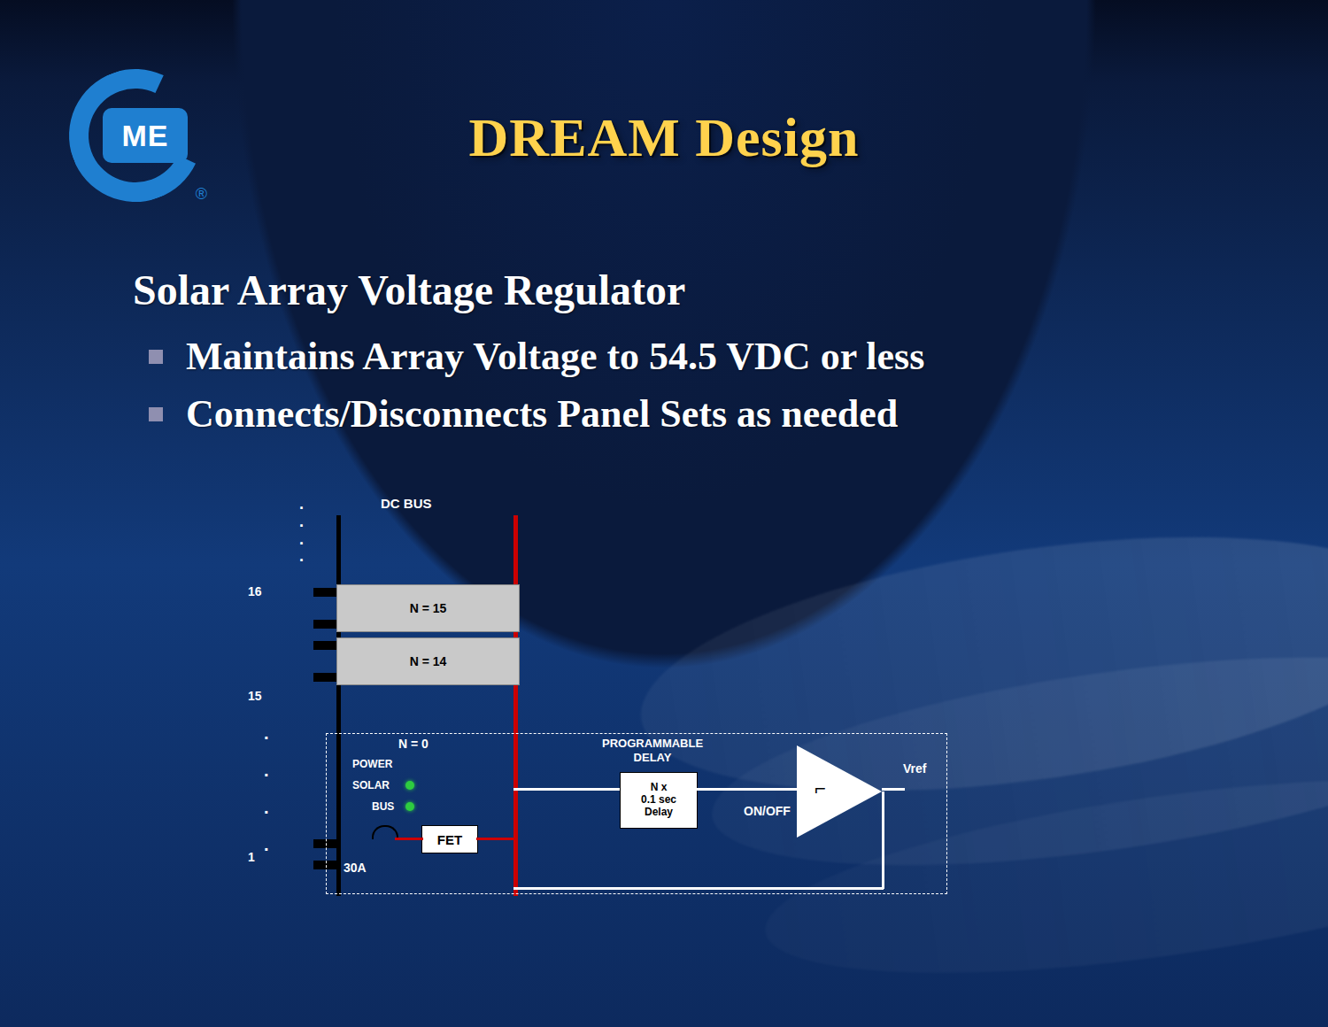ME
®
DREAM Design
Solar Array Voltage Regulator
Maintains Array Voltage to 54.5 VDC or less
Connects/Disconnects Panel Sets as needed
DC BUS
N = 15
N = 14
16
15
1
.
.
.
.
....
N = 0
POWER
SOLAR
BUS
FET
30A
PROGRAMMABLE
DELAY
N x
0.1 sec
Delay
ON/OFF
⌐
Vref